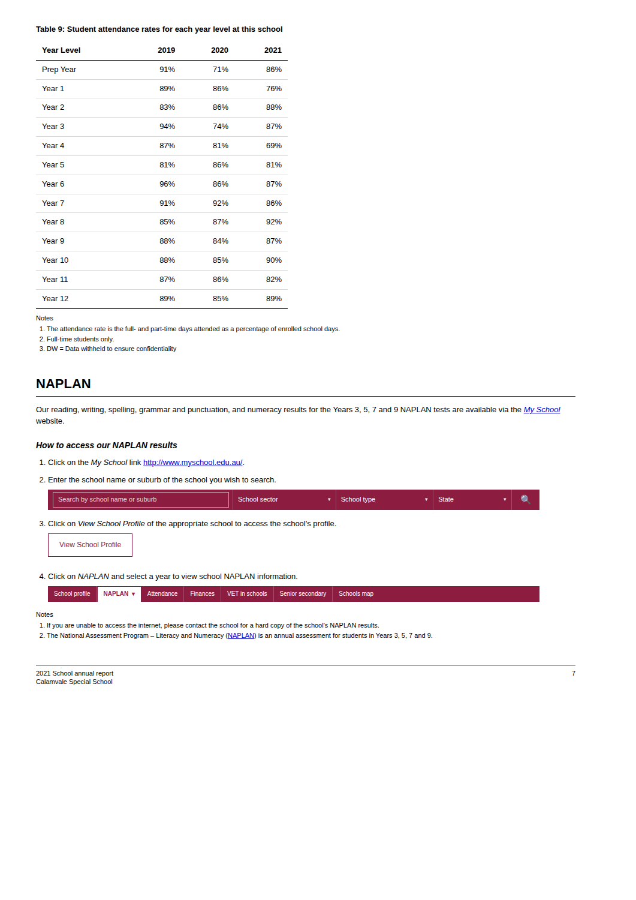Table 9: Student attendance rates for each year level at this school
| Year Level | 2019 | 2020 | 2021 |
| --- | --- | --- | --- |
| Prep Year | 91% | 71% | 86% |
| Year 1 | 89% | 86% | 76% |
| Year 2 | 83% | 86% | 88% |
| Year 3 | 94% | 74% | 87% |
| Year 4 | 87% | 81% | 69% |
| Year 5 | 81% | 86% | 81% |
| Year 6 | 96% | 86% | 87% |
| Year 7 | 91% | 92% | 86% |
| Year 8 | 85% | 87% | 92% |
| Year 9 | 88% | 84% | 87% |
| Year 10 | 88% | 85% | 90% |
| Year 11 | 87% | 86% | 82% |
| Year 12 | 89% | 85% | 89% |
Notes
The attendance rate is the full- and part-time days attended as a percentage of enrolled school days.
Full-time students only.
DW = Data withheld to ensure confidentiality
NAPLAN
Our reading, writing, spelling, grammar and punctuation, and numeracy results for the Years 3, 5, 7 and 9 NAPLAN tests are available via the My School website.
How to access our NAPLAN results
Click on the My School link http://www.myschool.edu.au/.
Enter the school name or suburb of the school you wish to search.
Search by school name or suburb
School sector▾
School type▾
State▾
🔍
Click on View School Profile of the appropriate school to access the school's profile.
View School Profile
Click on NAPLAN and select a year to view school NAPLAN information.
School profile
NAPLAN ▾
Attendance
Finances
VET in schools
Senior secondary
Schools map
Notes
If you are unable to access the internet, please contact the school for a hard copy of the school's NAPLAN results.
The National Assessment Program – Literacy and Numeracy (NAPLAN) is an annual assessment for students in Years 3, 5, 7 and 9.
2021 School annual report
Calamvale Special School
7